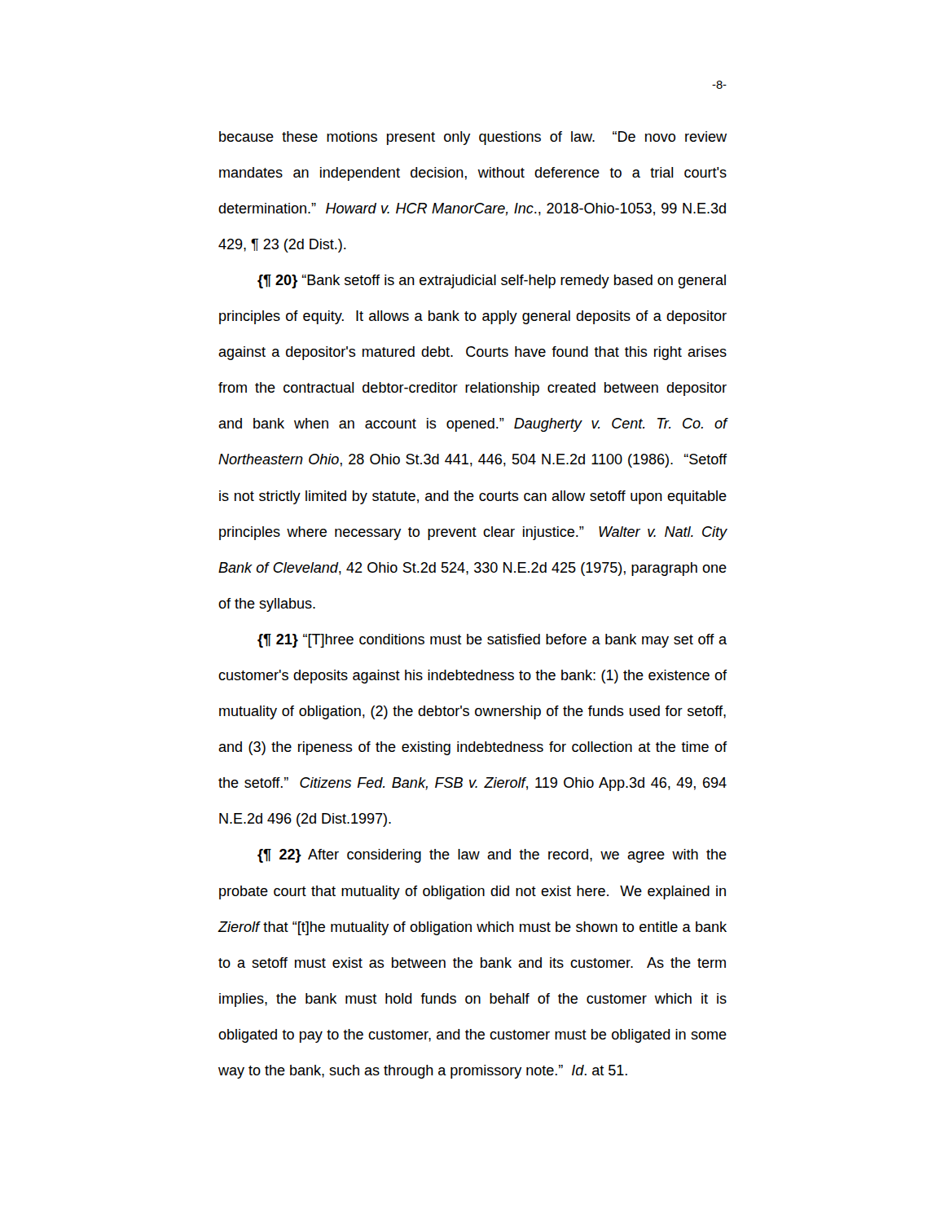-8-
because these motions present only questions of law. “De novo review mandates an independent decision, without deference to a trial court's determination.” Howard v. HCR ManorCare, Inc., 2018-Ohio-1053, 99 N.E.3d 429, ¶ 23 (2d Dist.).
{¶ 20} “Bank setoff is an extrajudicial self-help remedy based on general principles of equity. It allows a bank to apply general deposits of a depositor against a depositor's matured debt. Courts have found that this right arises from the contractual debtor-creditor relationship created between depositor and bank when an account is opened.” Daugherty v. Cent. Tr. Co. of Northeastern Ohio, 28 Ohio St.3d 441, 446, 504 N.E.2d 1100 (1986). “Setoff is not strictly limited by statute, and the courts can allow setoff upon equitable principles where necessary to prevent clear injustice.” Walter v. Natl. City Bank of Cleveland, 42 Ohio St.2d 524, 330 N.E.2d 425 (1975), paragraph one of the syllabus.
{¶ 21} “[T]hree conditions must be satisfied before a bank may set off a customer's deposits against his indebtedness to the bank: (1) the existence of mutuality of obligation, (2) the debtor's ownership of the funds used for setoff, and (3) the ripeness of the existing indebtedness for collection at the time of the setoff.” Citizens Fed. Bank, FSB v. Zierolf, 119 Ohio App.3d 46, 49, 694 N.E.2d 496 (2d Dist.1997).
{¶ 22} After considering the law and the record, we agree with the probate court that mutuality of obligation did not exist here. We explained in Zierolf that “[t]he mutuality of obligation which must be shown to entitle a bank to a setoff must exist as between the bank and its customer. As the term implies, the bank must hold funds on behalf of the customer which it is obligated to pay to the customer, and the customer must be obligated in some way to the bank, such as through a promissory note.” Id. at 51.